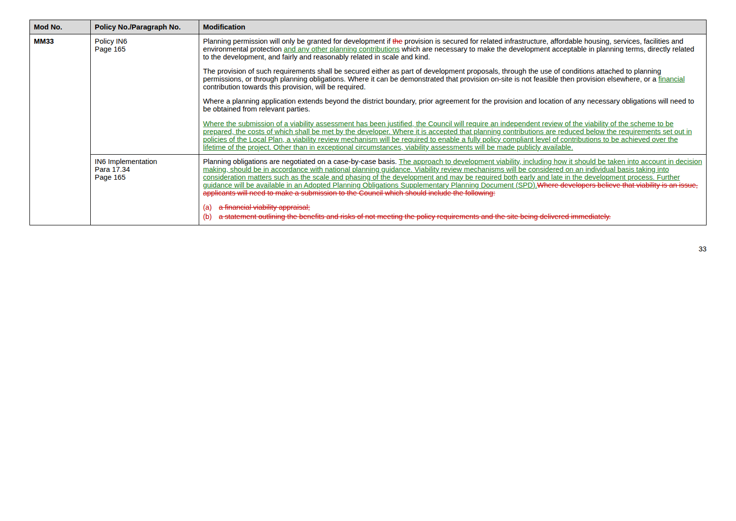| Mod No. | Policy No./Paragraph No. | Modification |
| --- | --- | --- |
| MM33 | Policy IN6 Page 165 | Planning permission will only be granted for development if the provision is secured for related infrastructure, affordable housing, services, facilities and environmental protection and any other planning contributions which are necessary to make the development acceptable in planning terms, directly related to the development, and fairly and reasonably related in scale and kind. The provision of such requirements shall be secured either as part of development proposals, through the use of conditions attached to planning permissions, or through planning obligations. Where it can be demonstrated that provision on-site is not feasible then provision elsewhere, or a financial contribution towards this provision, will be required. Where a planning application extends beyond the district boundary, prior agreement for the provision and location of any necessary obligations will need to be obtained from relevant parties. Where the submission of a viability assessment has been justified, the Council will require an independent review of the viability of the scheme to be prepared, the costs of which shall be met by the developer. Where it is accepted that planning contributions are reduced below the requirements set out in policies of the Local Plan, a viability review mechanism will be required to enable a fully policy compliant level of contributions to be achieved over the lifetime of the project. Other than in exceptional circumstances, viability assessments will be made publicly available. |
| IN6 Implementation Para 17.34 Page 165 | Planning obligations are negotiated on a case-by-case basis. The approach to development viability, including how it should be taken into account in decision making, should be in accordance with national planning guidance. Viability review mechanisms will be considered on an individual basis taking into consideration matters such as the scale and phasing of the development and may be required both early and late in the development process. Further guidance will be available in an Adopted Planning Obligations Supplementary Planning Document (SPD). Where developers believe that viability is an issue, applicants will need to make a submission to the Council which should include the following: (a) a financial viability appraisal; (b) a statement outlining the benefits and risks of not meeting the policy requirements and the site being delivered immediately. |
33